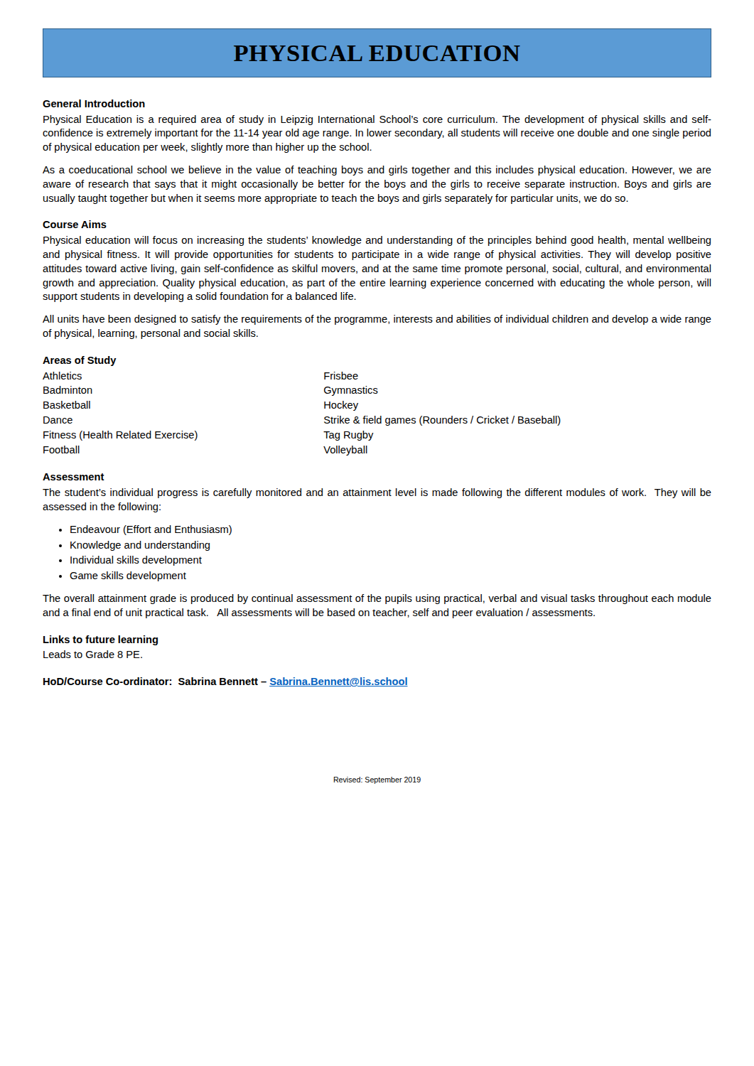PHYSICAL EDUCATION
General Introduction
Physical Education is a required area of study in Leipzig International School’s core curriculum. The development of physical skills and self-confidence is extremely important for the 11-14 year old age range. In lower secondary, all students will receive one double and one single period of physical education per week, slightly more than higher up the school.
As a coeducational school we believe in the value of teaching boys and girls together and this includes physical education. However, we are aware of research that says that it might occasionally be better for the boys and the girls to receive separate instruction. Boys and girls are usually taught together but when it seems more appropriate to teach the boys and girls separately for particular units, we do so.
Course Aims
Physical education will focus on increasing the students’ knowledge and understanding of the principles behind good health, mental wellbeing and physical fitness. It will provide opportunities for students to participate in a wide range of physical activities. They will develop positive attitudes toward active living, gain self-confidence as skilful movers, and at the same time promote personal, social, cultural, and environmental growth and appreciation. Quality physical education, as part of the entire learning experience concerned with educating the whole person, will support students in developing a solid foundation for a balanced life.
All units have been designed to satisfy the requirements of the programme, interests and abilities of individual children and develop a wide range of physical, learning, personal and social skills.
Areas of Study
| Athletics | Frisbee |
| Badminton | Gymnastics |
| Basketball | Hockey |
| Dance | Strike & field games (Rounders / Cricket / Baseball) |
| Fitness (Health Related Exercise) | Tag Rugby |
| Football | Volleyball |
Assessment
The student’s individual progress is carefully monitored and an attainment level is made following the different modules of work. They will be assessed in the following:
Endeavour (Effort and Enthusiasm)
Knowledge and understanding
Individual skills development
Game skills development
The overall attainment grade is produced by continual assessment of the pupils using practical, verbal and visual tasks throughout each module and a final end of unit practical task. All assessments will be based on teacher, self and peer evaluation / assessments.
Links to future learning
Leads to Grade 8 PE.
HoD/Course Co-ordinator: Sabrina Bennett – Sabrina.Bennett@lis.school
Revised: September 2019